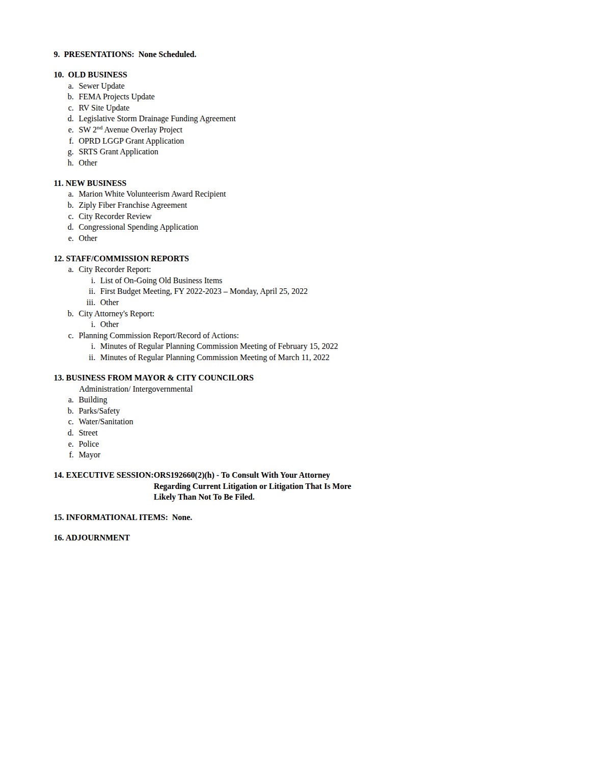9. PRESENTATIONS: None Scheduled.
10. OLD BUSINESS
Sewer Update
FEMA Projects Update
RV Site Update
Legislative Storm Drainage Funding Agreement
SW 2nd Avenue Overlay Project
OPRD LGGP Grant Application
SRTS Grant Application
Other
11. NEW BUSINESS
Marion White Volunteerism Award Recipient
Ziply Fiber Franchise Agreement
City Recorder Review
Congressional Spending Application
Other
12. STAFF/COMMISSION REPORTS
City Recorder Report:
List of On-Going Old Business Items
First Budget Meeting, FY 2022-2023 – Monday, April 25, 2022
Other
City Attorney's Report:
Other
Planning Commission Report/Record of Actions:
Minutes of Regular Planning Commission Meeting of February 15, 2022
Minutes of Regular Planning Commission Meeting of March 11, 2022
13. BUSINESS FROM MAYOR & CITY COUNCILORS
Administration/ Intergovernmental
Building
Parks/Safety
Water/Sanitation
Street
Police
Mayor
| 14. EXECUTIVE SESSION: | ORS192660(2)(h) - To Consult With Your Attorney Regarding Current Litigation or Litigation That Is More Likely Than Not To Be Filed. |
15. INFORMATIONAL ITEMS: None.
16. ADJOURNMENT